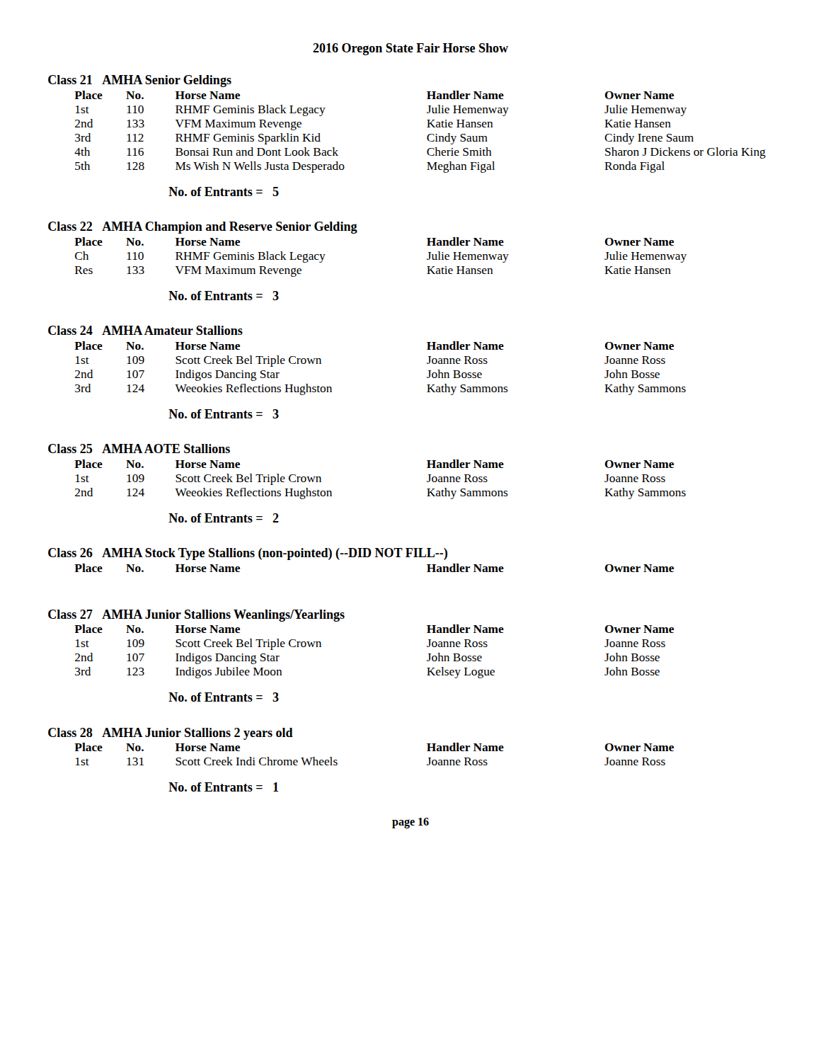2016 Oregon State Fair Horse Show
Class 21 AMHA Senior Geldings
| Place | No. | Horse Name | Handler Name | Owner Name |
| --- | --- | --- | --- | --- |
| 1st | 110 | RHMF Geminis Black Legacy | Julie Hemenway | Julie Hemenway |
| 2nd | 133 | VFM Maximum Revenge | Katie Hansen | Katie Hansen |
| 3rd | 112 | RHMF Geminis Sparklin Kid | Cindy Saum | Cindy Irene Saum |
| 4th | 116 | Bonsai Run and Dont Look Back | Cherie Smith | Sharon J Dickens or Gloria King |
| 5th | 128 | Ms Wish N Wells Justa Desperado | Meghan Figal | Ronda Figal |
No. of Entrants = 5
Class 22 AMHA Champion and Reserve Senior Gelding
| Place | No. | Horse Name | Handler Name | Owner Name |
| --- | --- | --- | --- | --- |
| Ch | 110 | RHMF Geminis Black Legacy | Julie Hemenway | Julie Hemenway |
| Res | 133 | VFM Maximum Revenge | Katie Hansen | Katie Hansen |
No. of Entrants = 3
Class 24 AMHA Amateur Stallions
| Place | No. | Horse Name | Handler Name | Owner Name |
| --- | --- | --- | --- | --- |
| 1st | 109 | Scott Creek Bel Triple Crown | Joanne Ross | Joanne Ross |
| 2nd | 107 | Indigos Dancing Star | John Bosse | John Bosse |
| 3rd | 124 | Weeokies Reflections Hughston | Kathy Sammons | Kathy Sammons |
No. of Entrants = 3
Class 25 AMHA AOTE Stallions
| Place | No. | Horse Name | Handler Name | Owner Name |
| --- | --- | --- | --- | --- |
| 1st | 109 | Scott Creek Bel Triple Crown | Joanne Ross | Joanne Ross |
| 2nd | 124 | Weeokies Reflections Hughston | Kathy Sammons | Kathy Sammons |
No. of Entrants = 2
Class 26 AMHA Stock Type Stallions (non-pointed) (--DID NOT FILL--)
| Place | No. | Horse Name | Handler Name | Owner Name |
| --- | --- | --- | --- | --- |
Class 27 AMHA Junior Stallions Weanlings/Yearlings
| Place | No. | Horse Name | Handler Name | Owner Name |
| --- | --- | --- | --- | --- |
| 1st | 109 | Scott Creek Bel Triple Crown | Joanne Ross | Joanne Ross |
| 2nd | 107 | Indigos Dancing Star | John Bosse | John Bosse |
| 3rd | 123 | Indigos Jubilee Moon | Kelsey Logue | John Bosse |
No. of Entrants = 3
Class 28 AMHA Junior Stallions 2 years old
| Place | No. | Horse Name | Handler Name | Owner Name |
| --- | --- | --- | --- | --- |
| 1st | 131 | Scott Creek Indi Chrome Wheels | Joanne Ross | Joanne Ross |
No. of Entrants = 1
page 16